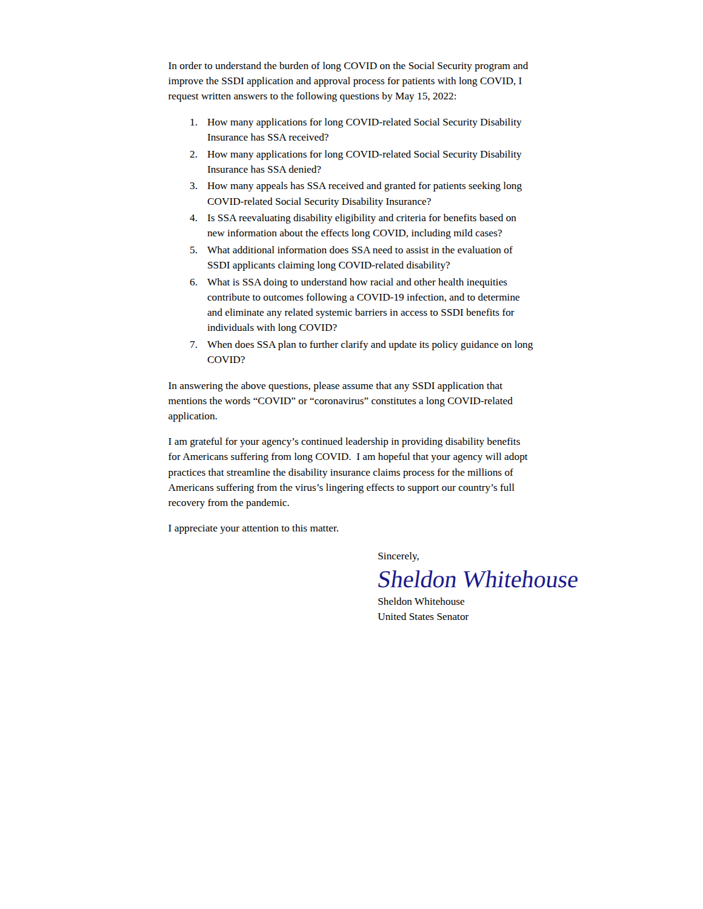In order to understand the burden of long COVID on the Social Security program and improve the SSDI application and approval process for patients with long COVID, I request written answers to the following questions by May 15, 2022:
How many applications for long COVID-related Social Security Disability Insurance has SSA received?
How many applications for long COVID-related Social Security Disability Insurance has SSA denied?
How many appeals has SSA received and granted for patients seeking long COVID-related Social Security Disability Insurance?
Is SSA reevaluating disability eligibility and criteria for benefits based on new information about the effects long COVID, including mild cases?
What additional information does SSA need to assist in the evaluation of SSDI applicants claiming long COVID-related disability?
What is SSA doing to understand how racial and other health inequities contribute to outcomes following a COVID-19 infection, and to determine and eliminate any related systemic barriers in access to SSDI benefits for individuals with long COVID?
When does SSA plan to further clarify and update its policy guidance on long COVID?
In answering the above questions, please assume that any SSDI application that mentions the words “COVID” or “coronavirus” constitutes a long COVID-related application.
I am grateful for your agency’s continued leadership in providing disability benefits for Americans suffering from long COVID. I am hopeful that your agency will adopt practices that streamline the disability insurance claims process for the millions of Americans suffering from the virus’s lingering effects to support our country’s full recovery from the pandemic.
I appreciate your attention to this matter.
Sincerely,
Sheldon Whitehouse
Sheldon Whitehouse
United States Senator